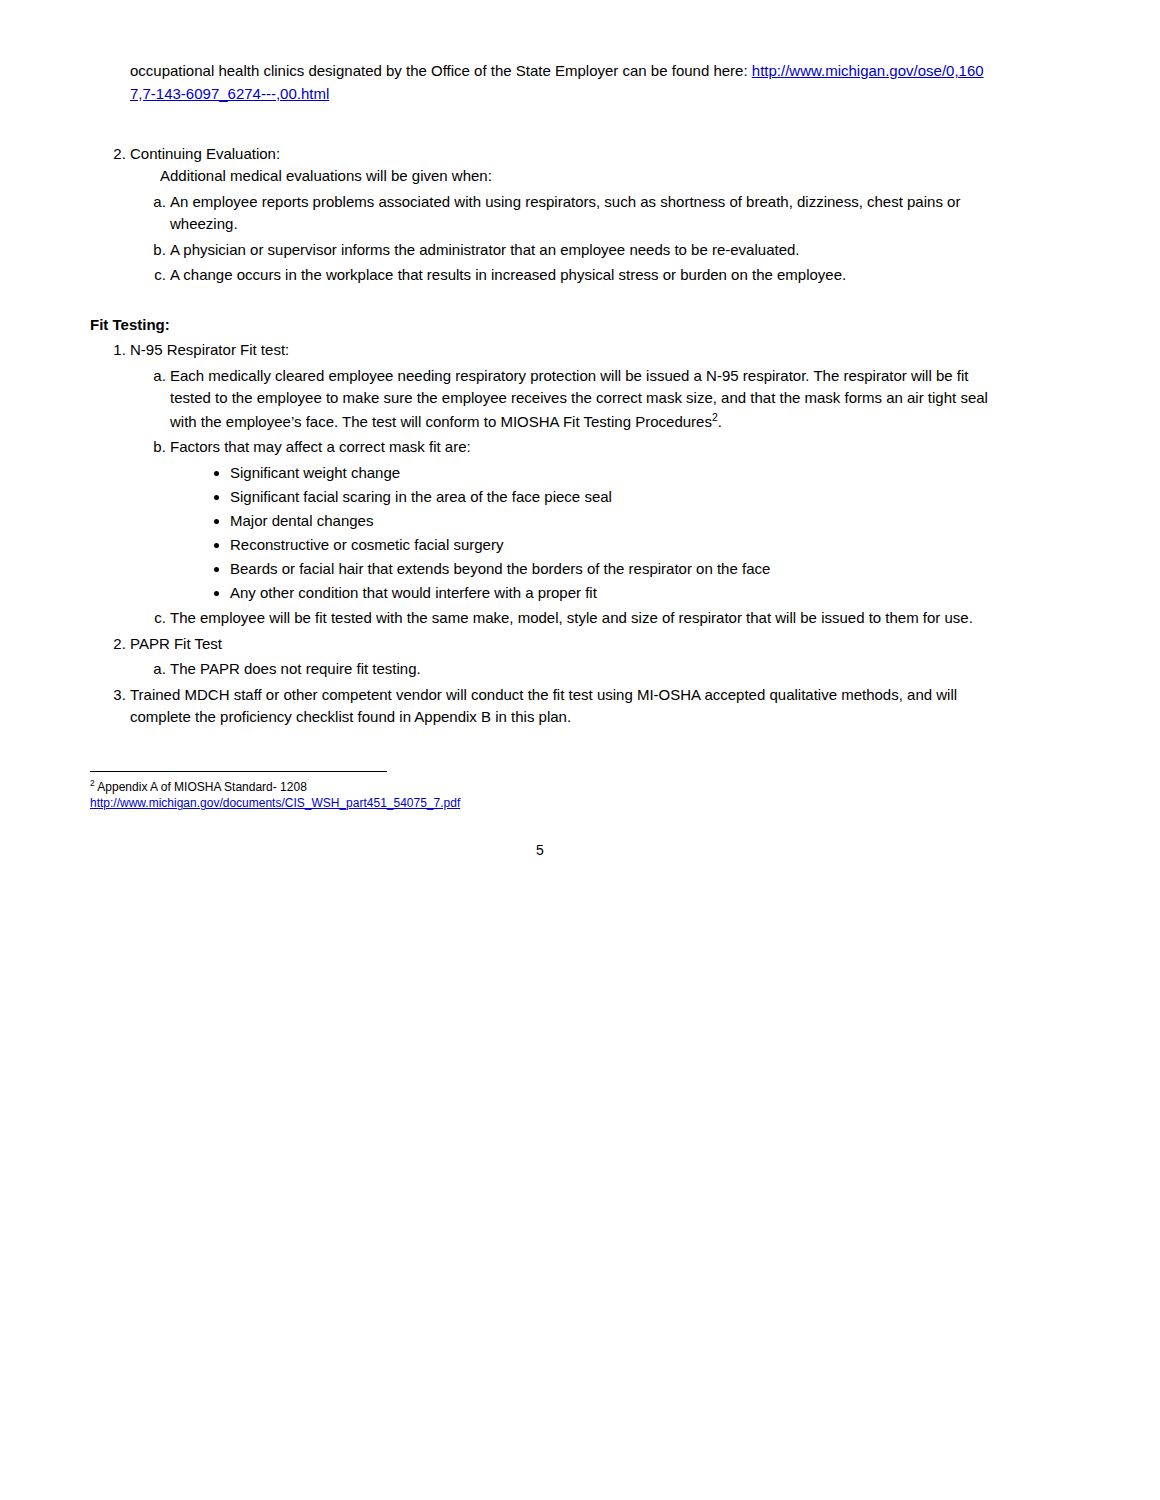occupational health clinics designated by the Office of the State Employer can be found here: http://www.michigan.gov/ose/0,1607,7-143-6097_6274---,00.html
Continuing Evaluation:
Additional medical evaluations will be given when:
An employee reports problems associated with using respirators, such as shortness of breath, dizziness, chest pains or wheezing.
A physician or supervisor informs the administrator that an employee needs to be re-evaluated.
A change occurs in the workplace that results in increased physical stress or burden on the employee.
Fit Testing:
N-95 Respirator Fit test:
Each medically cleared employee needing respiratory protection will be issued a N-95 respirator. The respirator will be fit tested to the employee to make sure the employee receives the correct mask size, and that the mask forms an air tight seal with the employee’s face. The test will conform to MIOSHA Fit Testing Procedures2.
Factors that may affect a correct mask fit are:
Significant weight change
Significant facial scaring in the area of the face piece seal
Major dental changes
Reconstructive or cosmetic facial surgery
Beards or facial hair that extends beyond the borders of the respirator on the face
Any other condition that would interfere with a proper fit
The employee will be fit tested with the same make, model, style and size of respirator that will be issued to them for use.
PAPR Fit Test
The PAPR does not require fit testing.
Trained MDCH staff or other competent vendor will conduct the fit test using MI-OSHA accepted qualitative methods, and will complete the proficiency checklist found in Appendix B in this plan.
2 Appendix A of MIOSHA Standard- 1208
http://www.michigan.gov/documents/CIS_WSH_part451_54075_7.pdf
5